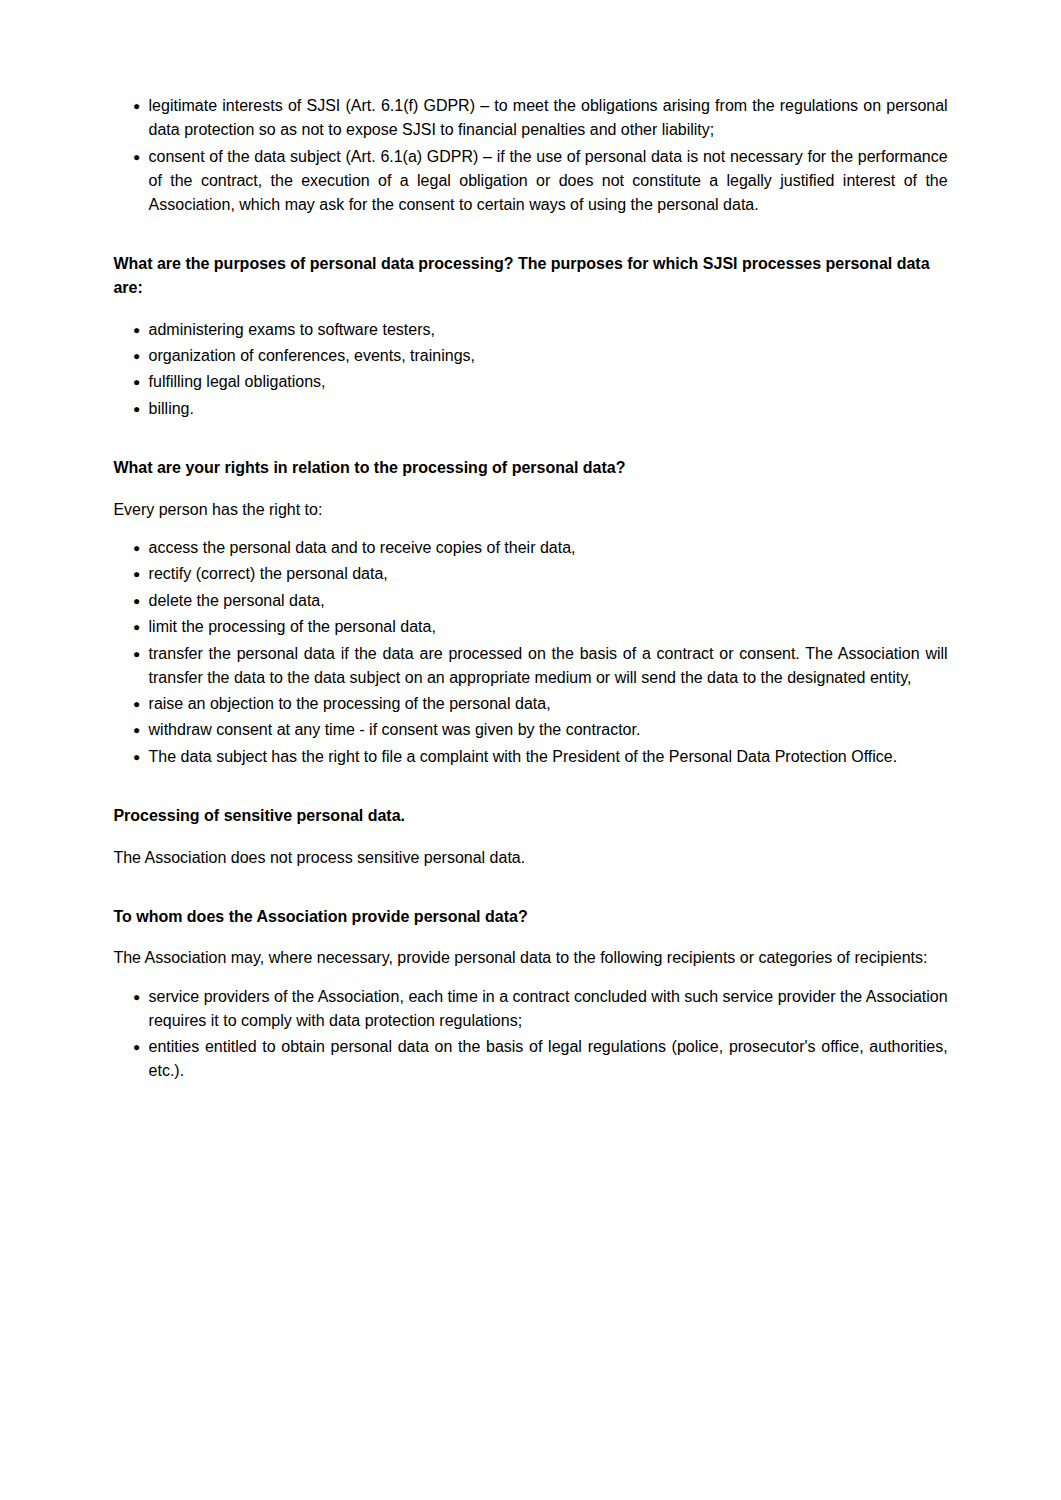legitimate interests of SJSI (Art. 6.1(f) GDPR) – to meet the obligations arising from the regulations on personal data protection so as not to expose SJSI to financial penalties and other liability;
consent of the data subject (Art. 6.1(a) GDPR) – if the use of personal data is not necessary for the performance of the contract, the execution of a legal obligation or does not constitute a legally justified interest of the Association, which may ask for the consent to certain ways of using the personal data.
What are the purposes of personal data processing? The purposes for which SJSI processes personal data are:
administering exams to software testers,
organization of conferences, events, trainings,
fulfilling legal obligations,
billing.
What are your rights in relation to the processing of personal data?
Every person has the right to:
access the personal data and to receive copies of their data,
rectify (correct) the personal data,
delete the personal data,
limit the processing of the personal data,
transfer the personal data if the data are processed on the basis of a contract or consent. The Association will transfer the data to the data subject on an appropriate medium or will send the data to the designated entity,
raise an objection to the processing of the personal data,
withdraw consent at any time - if consent was given by the contractor.
The data subject has the right to file a complaint with the President of the Personal Data Protection Office.
Processing of sensitive personal data.
The Association does not process sensitive personal data.
To whom does the Association provide personal data?
The Association may, where necessary, provide personal data to the following recipients or categories of recipients:
service providers of the Association, each time in a contract concluded with such service provider the Association requires it to comply with data protection regulations;
entities entitled to obtain personal data on the basis of legal regulations (police, prosecutor's office, authorities, etc.).